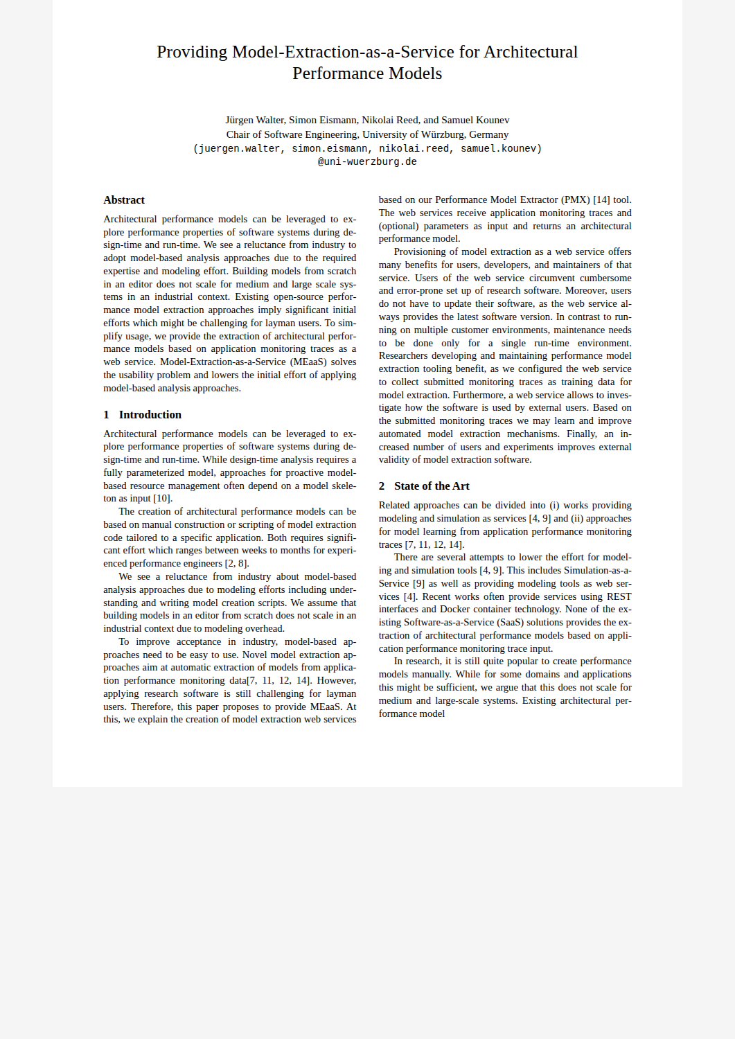Providing Model-Extraction-as-a-Service for Architectural
Performance Models
Jürgen Walter, Simon Eismann, Nikolai Reed, and Samuel Kounev
Chair of Software Engineering, University of Würzburg, Germany
(juergen.walter, simon.eismann, nikolai.reed, samuel.kounev)
@uni-wuerzburg.de
Abstract
Architectural performance models can be leveraged to explore performance properties of software systems during design-time and run-time. We see a reluctance from industry to adopt model-based analysis approaches due to the required expertise and modeling effort. Building models from scratch in an editor does not scale for medium and large scale systems in an industrial context. Existing open-source performance model extraction approaches imply significant initial efforts which might be challenging for layman users. To simplify usage, we provide the extraction of architectural performance models based on application monitoring traces as a web service. Model-Extraction-as-a-Service (MEaaS) solves the usability problem and lowers the initial effort of applying model-based analysis approaches.
1 Introduction
Architectural performance models can be leveraged to explore performance properties of software systems during design-time and run-time. While design-time analysis requires a fully parameterized model, approaches for proactive model-based resource management often depend on a model skeleton as input [10].
The creation of architectural performance models can be based on manual construction or scripting of model extraction code tailored to a specific application. Both requires significant effort which ranges between weeks to months for experienced performance engineers [2, 8].
We see a reluctance from industry about model-based analysis approaches due to modeling efforts including understanding and writing model creation scripts. We assume that building models in an editor from scratch does not scale in an industrial context due to modeling overhead.
To improve acceptance in industry, model-based approaches need to be easy to use. Novel model extraction approaches aim at automatic extraction of models from application performance monitoring data[7, 11, 12, 14]. However, applying research software is still challenging for layman users. Therefore, this paper proposes to provide MEaaS. At this, we explain the creation of model extraction web services based on our Performance Model Extractor (PMX) [14] tool. The web services receive application monitoring traces and (optional) parameters as input and returns an architectural performance model.
Provisioning of model extraction as a web service offers many benefits for users, developers, and maintainers of that service. Users of the web service circumvent cumbersome and error-prone set up of research software. Moreover, users do not have to update their software, as the web service always provides the latest software version. In contrast to running on multiple customer environments, maintenance needs to be done only for a single run-time environment. Researchers developing and maintaining performance model extraction tooling benefit, as we configured the web service to collect submitted monitoring traces as training data for model extraction. Furthermore, a web service allows to investigate how the software is used by external users. Based on the submitted monitoring traces we may learn and improve automated model extraction mechanisms. Finally, an increased number of users and experiments improves external validity of model extraction software.
2 State of the Art
Related approaches can be divided into (i) works providing modeling and simulation as services [4, 9] and (ii) approaches for model learning from application performance monitoring traces [7, 11, 12, 14].
There are several attempts to lower the effort for modeling and simulation tools [4, 9]. This includes Simulation-as-a-Service [9] as well as providing modeling tools as web services [4]. Recent works often provide services using REST interfaces and Docker container technology. None of the existing Software-as-a-Service (SaaS) solutions provides the extraction of architectural performance models based on application performance monitoring trace input.
In research, it is still quite popular to create performance models manually. While for some domains and applications this might be sufficient, we argue that this does not scale for medium and large-scale systems. Existing architectural performance model